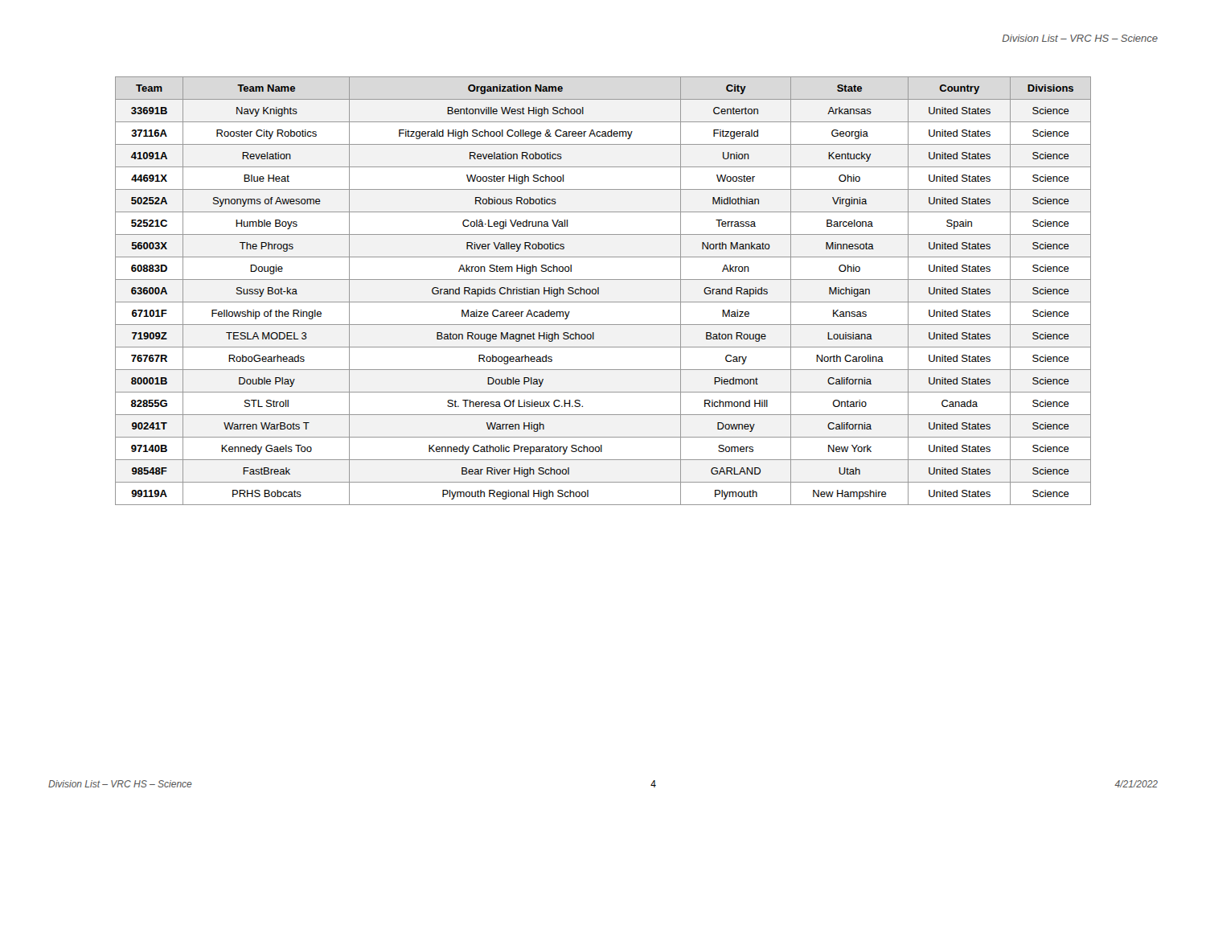Division List – VRC HS – Science
Division List – VRC HS – Science
| Team | Team Name | Organization Name | City | State | Country | Divisions |
| --- | --- | --- | --- | --- | --- | --- |
| 33691B | Navy Knights | Bentonville West High School | Centerton | Arkansas | United States | Science |
| 37116A | Rooster City Robotics | Fitzgerald High School College & Career Academy | Fitzgerald | Georgia | United States | Science |
| 41091A | Revelation | Revelation Robotics | Union | Kentucky | United States | Science |
| 44691X | Blue Heat | Wooster High School | Wooster | Ohio | United States | Science |
| 50252A | Synonyms of Awesome | Robious Robotics | Midlothian | Virginia | United States | Science |
| 52521C | Humble Boys | Colâ·Legi Vedruna Vall | Terrassa | Barcelona | Spain | Science |
| 56003X | The Phrogs | River Valley Robotics | North Mankato | Minnesota | United States | Science |
| 60883D | Dougie | Akron Stem High School | Akron | Ohio | United States | Science |
| 63600A | Sussy Bot-ka | Grand Rapids Christian High School | Grand Rapids | Michigan | United States | Science |
| 67101F | Fellowship of the Ringle | Maize Career Academy | Maize | Kansas | United States | Science |
| 71909Z | TESLA MODEL 3 | Baton Rouge Magnet High School | Baton Rouge | Louisiana | United States | Science |
| 76767R | RoboGearheads | Robogearheads | Cary | North Carolina | United States | Science |
| 80001B | Double Play | Double Play | Piedmont | California | United States | Science |
| 82855G | STL Stroll | St. Theresa Of Lisieux C.H.S. | Richmond Hill | Ontario | Canada | Science |
| 90241T | Warren WarBots T | Warren High | Downey | California | United States | Science |
| 97140B | Kennedy Gaels Too | Kennedy Catholic Preparatory School | Somers | New York | United States | Science |
| 98548F | FastBreak | Bear River High School | GARLAND | Utah | United States | Science |
| 99119A | PRHS Bobcats | Plymouth Regional High School | Plymouth | New Hampshire | United States | Science |
Division List – VRC HS – Science 4 4/21/2022